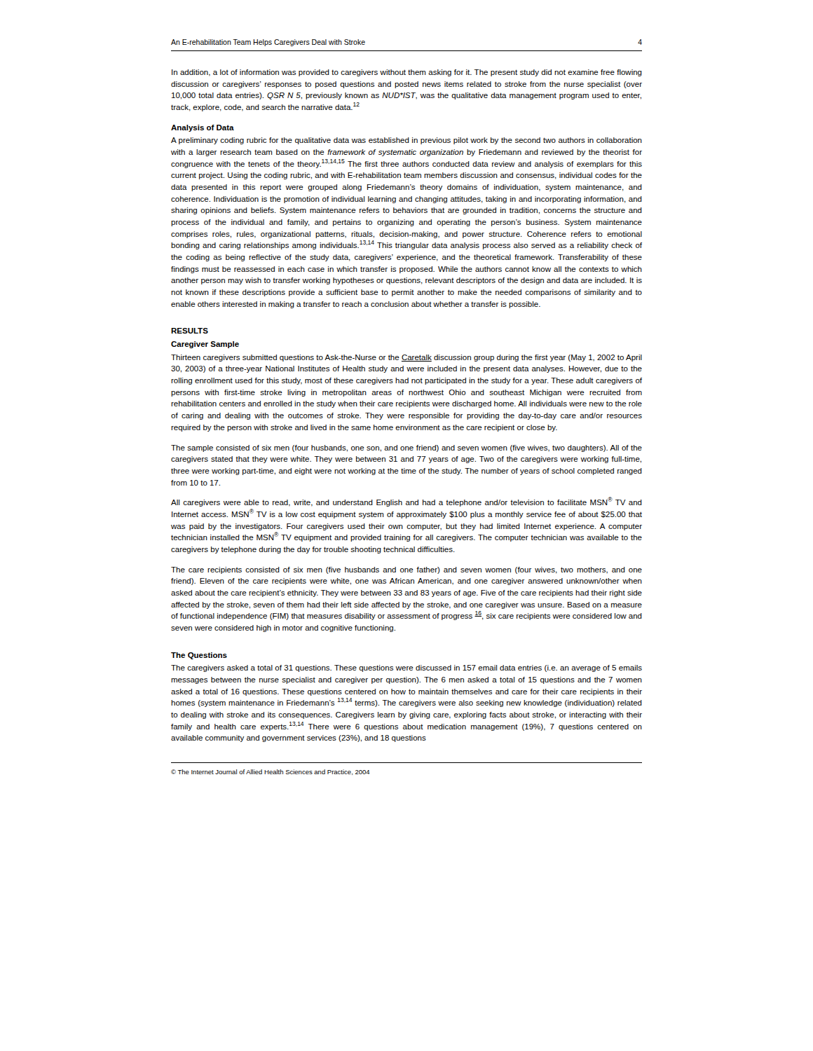An E-rehabilitation Team Helps Caregivers Deal with Stroke 4
In addition, a lot of information was provided to caregivers without them asking for it. The present study did not examine free flowing discussion or caregivers’ responses to posed questions and posted news items related to stroke from the nurse specialist (over 10,000 total data entries). QSR N 5, previously known as NUD*IST, was the qualitative data management program used to enter, track, explore, code, and search the narrative data.12
Analysis of Data
A preliminary coding rubric for the qualitative data was established in previous pilot work by the second two authors in collaboration with a larger research team based on the framework of systematic organization by Friedemann and reviewed by the theorist for congruence with the tenets of the theory.13,14,15 The first three authors conducted data review and analysis of exemplars for this current project. Using the coding rubric, and with E-rehabilitation team members discussion and consensus, individual codes for the data presented in this report were grouped along Friedemann’s theory domains of individuation, system maintenance, and coherence. Individuation is the promotion of individual learning and changing attitudes, taking in and incorporating information, and sharing opinions and beliefs. System maintenance refers to behaviors that are grounded in tradition, concerns the structure and process of the individual and family, and pertains to organizing and operating the person’s business. System maintenance comprises roles, rules, organizational patterns, rituals, decision-making, and power structure. Coherence refers to emotional bonding and caring relationships among individuals.13,14 This triangular data analysis process also served as a reliability check of the coding as being reflective of the study data, caregivers’ experience, and the theoretical framework. Transferability of these findings must be reassessed in each case in which transfer is proposed. While the authors cannot know all the contexts to which another person may wish to transfer working hypotheses or questions, relevant descriptors of the design and data are included. It is not known if these descriptions provide a sufficient base to permit another to make the needed comparisons of similarity and to enable others interested in making a transfer to reach a conclusion about whether a transfer is possible.
RESULTS
Caregiver Sample
Thirteen caregivers submitted questions to Ask-the-Nurse or the Caretalk discussion group during the first year (May 1, 2002 to April 30, 2003) of a three-year National Institutes of Health study and were included in the present data analyses. However, due to the rolling enrollment used for this study, most of these caregivers had not participated in the study for a year. These adult caregivers of persons with first-time stroke living in metropolitan areas of northwest Ohio and southeast Michigan were recruited from rehabilitation centers and enrolled in the study when their care recipients were discharged home. All individuals were new to the role of caring and dealing with the outcomes of stroke. They were responsible for providing the day-to-day care and/or resources required by the person with stroke and lived in the same home environment as the care recipient or close by.
The sample consisted of six men (four husbands, one son, and one friend) and seven women (five wives, two daughters). All of the caregivers stated that they were white. They were between 31 and 77 years of age. Two of the caregivers were working full-time, three were working part-time, and eight were not working at the time of the study. The number of years of school completed ranged from 10 to 17.
All caregivers were able to read, write, and understand English and had a telephone and/or television to facilitate MSN® TV and Internet access. MSN® TV is a low cost equipment system of approximately $100 plus a monthly service fee of about $25.00 that was paid by the investigators. Four caregivers used their own computer, but they had limited Internet experience. A computer technician installed the MSN® TV equipment and provided training for all caregivers. The computer technician was available to the caregivers by telephone during the day for trouble shooting technical difficulties.
The care recipients consisted of six men (five husbands and one father) and seven women (four wives, two mothers, and one friend). Eleven of the care recipients were white, one was African American, and one caregiver answered unknown/other when asked about the care recipient’s ethnicity. They were between 33 and 83 years of age. Five of the care recipients had their right side affected by the stroke, seven of them had their left side affected by the stroke, and one caregiver was unsure. Based on a measure of functional independence (FIM) that measures disability or assessment of progress 16, six care recipients were considered low and seven were considered high in motor and cognitive functioning.
The Questions
The caregivers asked a total of 31 questions. These questions were discussed in 157 email data entries (i.e. an average of 5 emails messages between the nurse specialist and caregiver per question). The 6 men asked a total of 15 questions and the 7 women asked a total of 16 questions. These questions centered on how to maintain themselves and care for their care recipients in their homes (system maintenance in Friedemann’s 13,14 terms). The caregivers were also seeking new knowledge (individuation) related to dealing with stroke and its consequences. Caregivers learn by giving care, exploring facts about stroke, or interacting with their family and health care experts.13,14 There were 6 questions about medication management (19%), 7 questions centered on available community and government services (23%), and 18 questions
© The Internet Journal of Allied Health Sciences and Practice, 2004